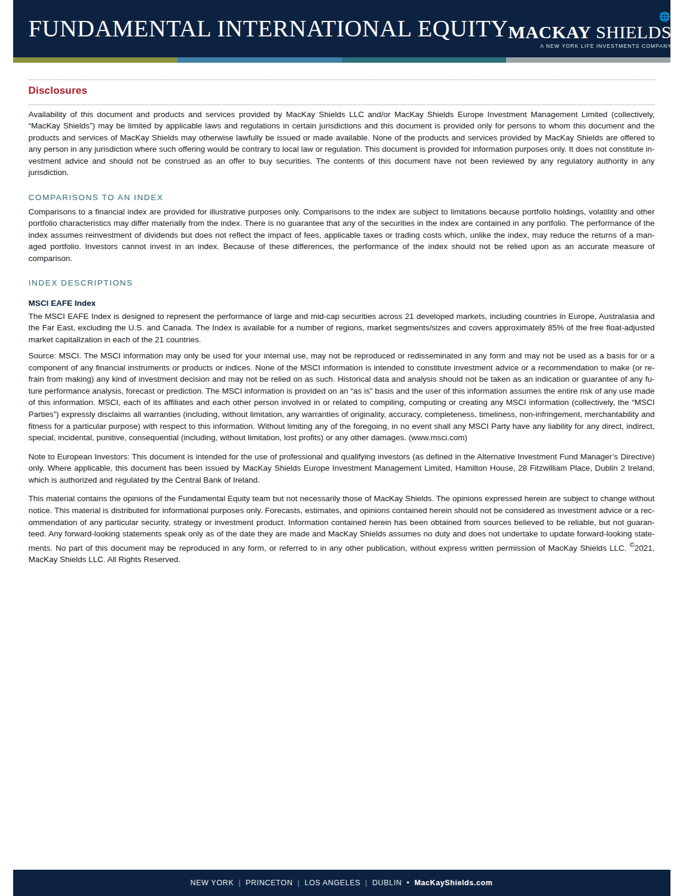FUNDAMENTAL INTERNATIONAL EQUITY
🌐
MACKAY SHIELDS
A New York Life Investments Company
Disclosures
Availability of this document and products and services provided by MacKay Shields LLC and/or MacKay Shields Europe Investment Management Limited (collectively, “MacKay Shields”) may be limited by applicable laws and regulations in certain jurisdictions and this document is provided only for persons to whom this document and the products and services of MacKay Shields may otherwise lawfully be issued or made available. None of the products and services provided by MacKay Shields are offered to any person in any jurisdiction where such offering would be contrary to local law or regulation. This document is provided for information purposes only. It does not constitute investment advice and should not be construed as an offer to buy securities. The contents of this document have not been reviewed by any regulatory authority in any jurisdiction.
Comparisons to an Index
Comparisons to a financial index are provided for illustrative purposes only. Comparisons to the index are subject to limitations because portfolio holdings, volatility and other portfolio characteristics may differ materially from the index. There is no guarantee that any of the securities in the index are contained in any portfolio. The performance of the index assumes reinvestment of dividends but does not reflect the impact of fees, applicable taxes or trading costs which, unlike the index, may reduce the returns of a managed portfolio. Investors cannot invest in an index. Because of these differences, the performance of the index should not be relied upon as an accurate measure of comparison.
Index Descriptions
MSCI EAFE Index
The MSCI EAFE Index is designed to represent the performance of large and mid-cap securities across 21 developed markets, including countries in Europe, Australasia and the Far East, excluding the U.S. and Canada. The Index is available for a number of regions, market segments/sizes and covers approximately 85% of the free float-adjusted market capitalization in each of the 21 countries.
Source: MSCI. The MSCI information may only be used for your internal use, may not be reproduced or redisseminated in any form and may not be used as a basis for or a component of any financial instruments or products or indices. None of the MSCI information is intended to constitute investment advice or a recommendation to make (or refrain from making) any kind of investment decision and may not be relied on as such. Historical data and analysis should not be taken as an indication or guarantee of any future performance analysis, forecast or prediction. The MSCI information is provided on an “as is” basis and the user of this information assumes the entire risk of any use made of this information. MSCI, each of its affiliates and each other person involved in or related to compiling, computing or creating any MSCI information (collectively, the “MSCI Parties”) expressly disclaims all warranties (including, without limitation, any warranties of originality, accuracy, completeness, timeliness, non-infringement, merchantability and fitness for a particular purpose) with respect to this information. Without limiting any of the foregoing, in no event shall any MSCI Party have any liability for any direct, indirect, special, incidental, punitive, consequential (including, without limitation, lost profits) or any other damages. (www.msci.com)
Note to European Investors: This document is intended for the use of professional and qualifying investors (as defined in the Alternative Investment Fund Manager’s Directive) only. Where applicable, this document has been issued by MacKay Shields Europe Investment Management Limited, Hamilton House, 28 Fitzwilliam Place, Dublin 2 Ireland, which is authorized and regulated by the Central Bank of Ireland.
This material contains the opinions of the Fundamental Equity team but not necessarily those of MacKay Shields. The opinions expressed herein are subject to change without notice. This material is distributed for informational purposes only. Forecasts, estimates, and opinions contained herein should not be considered as investment advice or a recommendation of any particular security, strategy or investment product. Information contained herein has been obtained from sources believed to be reliable, but not guaranteed. Any forward-looking statements speak only as of the date they are made and MacKay Shields assumes no duty and does not undertake to update forward-looking statements. No part of this document may be reproduced in any form, or referred to in any other publication, without express written permission of MacKay Shields LLC. ©2021, MacKay Shields LLC. All Rights Reserved.
NEW YORK|PRINCETON|LOS ANGELES|DUBLIN•MacKayShields.com